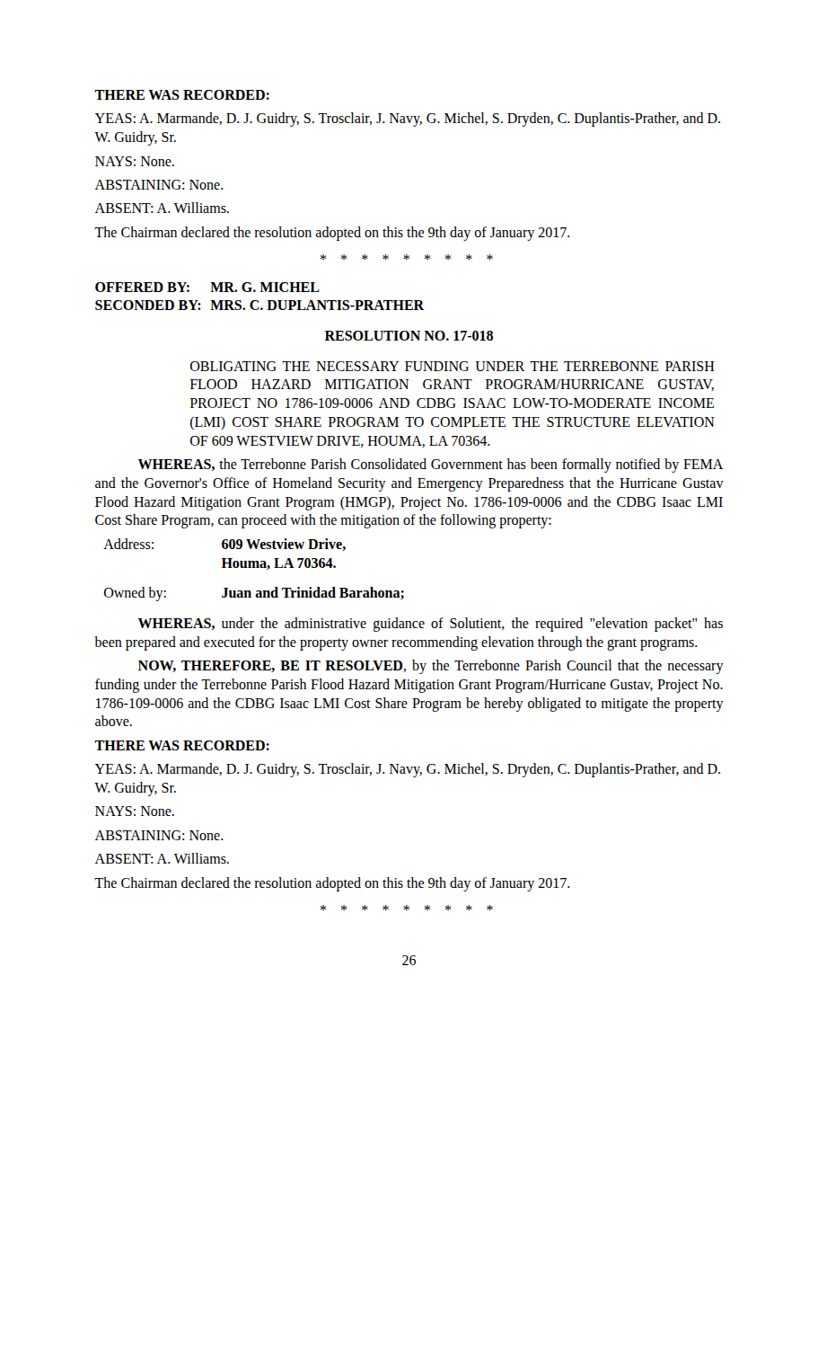THERE WAS RECORDED:
YEAS: A. Marmande, D. J. Guidry, S. Trosclair, J. Navy, G. Michel, S. Dryden, C. Duplantis-Prather, and D. W. Guidry, Sr.
NAYS: None.
ABSTAINING: None.
ABSENT: A. Williams.
The Chairman declared the resolution adopted on this the 9th day of January 2017.
* * * * * * * * *
| OFFERED BY: | MR. G. MICHEL |
| SECONDED BY: | MRS. C. DUPLANTIS-PRATHER |
RESOLUTION NO. 17-018
OBLIGATING THE NECESSARY FUNDING UNDER THE TERREBONNE PARISH FLOOD HAZARD MITIGATION GRANT PROGRAM/HURRICANE GUSTAV, PROJECT NO 1786-109-0006 AND CDBG ISAAC LOW-TO-MODERATE INCOME (LMI) COST SHARE PROGRAM TO COMPLETE THE STRUCTURE ELEVATION OF 609 WESTVIEW DRIVE, HOUMA, LA 70364.
WHEREAS, the Terrebonne Parish Consolidated Government has been formally notified by FEMA and the Governor's Office of Homeland Security and Emergency Preparedness that the Hurricane Gustav Flood Hazard Mitigation Grant Program (HMGP), Project No. 1786-109-0006 and the CDBG Isaac LMI Cost Share Program, can proceed with the mitigation of the following property:
| Address: | 609 Westview Drive, Houma, LA 70364. |
| Owned by: | Juan and Trinidad Barahona; |
WHEREAS, under the administrative guidance of Solutient, the required "elevation packet" has been prepared and executed for the property owner recommending elevation through the grant programs.
NOW, THEREFORE, BE IT RESOLVED, by the Terrebonne Parish Council that the necessary funding under the Terrebonne Parish Flood Hazard Mitigation Grant Program/Hurricane Gustav, Project No. 1786-109-0006 and the CDBG Isaac LMI Cost Share Program be hereby obligated to mitigate the property above.
THERE WAS RECORDED:
YEAS: A. Marmande, D. J. Guidry, S. Trosclair, J. Navy, G. Michel, S. Dryden, C. Duplantis-Prather, and D. W. Guidry, Sr.
NAYS: None.
ABSTAINING: None.
ABSENT: A. Williams.
The Chairman declared the resolution adopted on this the 9th day of January 2017.
* * * * * * * * *
26